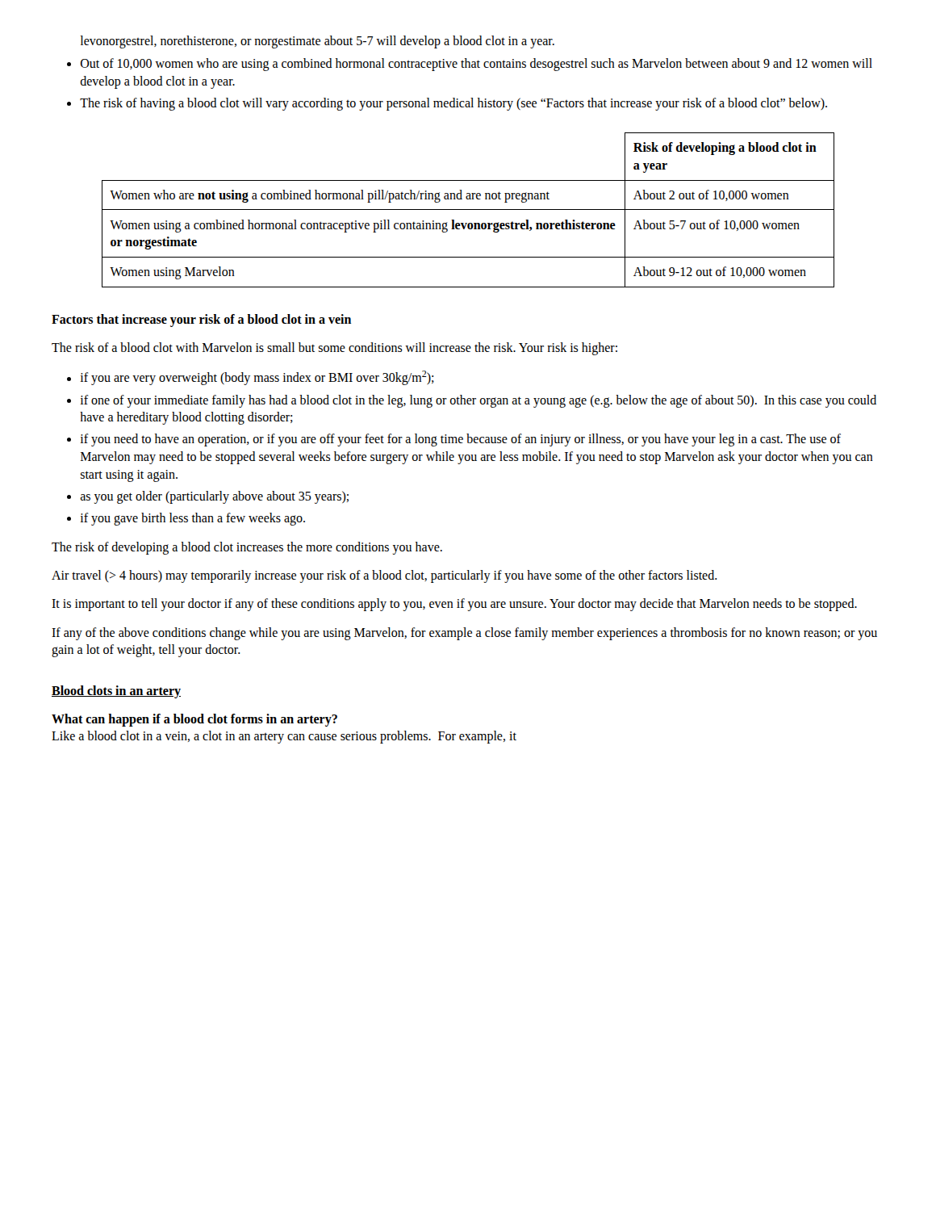levonorgestrel, norethisterone, or norgestimate about 5-7 will develop a blood clot in a year.
Out of 10,000 women who are using a combined hormonal contraceptive that contains desogestrel such as Marvelon between about 9 and 12 women will develop a blood clot in a year.
The risk of having a blood clot will vary according to your personal medical history (see “Factors that increase your risk of a blood clot” below).
| | Risk of developing a blood clot in a year |
| Women who are not using a combined hormonal pill/patch/ring and are not pregnant | About 2 out of 10,000 women |
| Women using a combined hormonal contraceptive pill containing levonorgestrel, norethisterone or norgestimate | About 5-7 out of 10,000 women |
| Women using Marvelon | About 9-12 out of 10,000 women |
Factors that increase your risk of a blood clot in a vein
The risk of a blood clot with Marvelon is small but some conditions will increase the risk. Your risk is higher:
if you are very overweight (body mass index or BMI over 30kg/m2);
if one of your immediate family has had a blood clot in the leg, lung or other organ at a young age (e.g. below the age of about 50). In this case you could have a hereditary blood clotting disorder;
if you need to have an operation, or if you are off your feet for a long time because of an injury or illness, or you have your leg in a cast. The use of Marvelon may need to be stopped several weeks before surgery or while you are less mobile. If you need to stop Marvelon ask your doctor when you can start using it again.
as you get older (particularly above about 35 years);
if you gave birth less than a few weeks ago.
The risk of developing a blood clot increases the more conditions you have.
Air travel (> 4 hours) may temporarily increase your risk of a blood clot, particularly if you have some of the other factors listed.
It is important to tell your doctor if any of these conditions apply to you, even if you are unsure. Your doctor may decide that Marvelon needs to be stopped.
If any of the above conditions change while you are using Marvelon, for example a close family member experiences a thrombosis for no known reason; or you gain a lot of weight, tell your doctor.
Blood clots in an artery
What can happen if a blood clot forms in an artery?
Like a blood clot in a vein, a clot in an artery can cause serious problems. For example, it